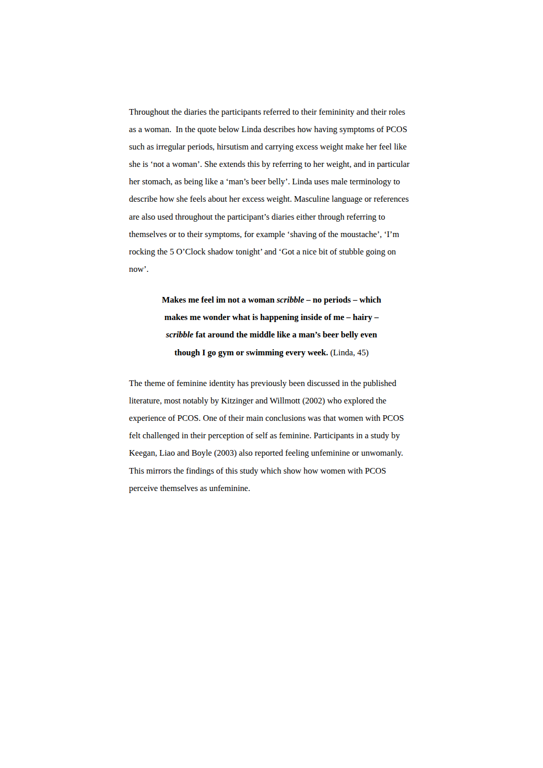Throughout the diaries the participants referred to their femininity and their roles as a woman. In the quote below Linda describes how having symptoms of PCOS such as irregular periods, hirsutism and carrying excess weight make her feel like she is ‘not a woman’. She extends this by referring to her weight, and in particular her stomach, as being like a ‘man’s beer belly’. Linda uses male terminology to describe how she feels about her excess weight. Masculine language or references are also used throughout the participant’s diaries either through referring to themselves or to their symptoms, for example ‘shaving of the moustache’, ‘I’m rocking the 5 O’Clock shadow tonight’ and ‘Got a nice bit of stubble going on now’.
Makes me feel im not a woman scribble – no periods – which makes me wonder what is happening inside of me – hairy – scribble fat around the middle like a man’s beer belly even though I go gym or swimming every week. (Linda, 45)
The theme of feminine identity has previously been discussed in the published literature, most notably by Kitzinger and Willmott (2002) who explored the experience of PCOS. One of their main conclusions was that women with PCOS felt challenged in their perception of self as feminine. Participants in a study by Keegan, Liao and Boyle (2003) also reported feeling unfeminine or unwomanly. This mirrors the findings of this study which show how women with PCOS perceive themselves as unfeminine.